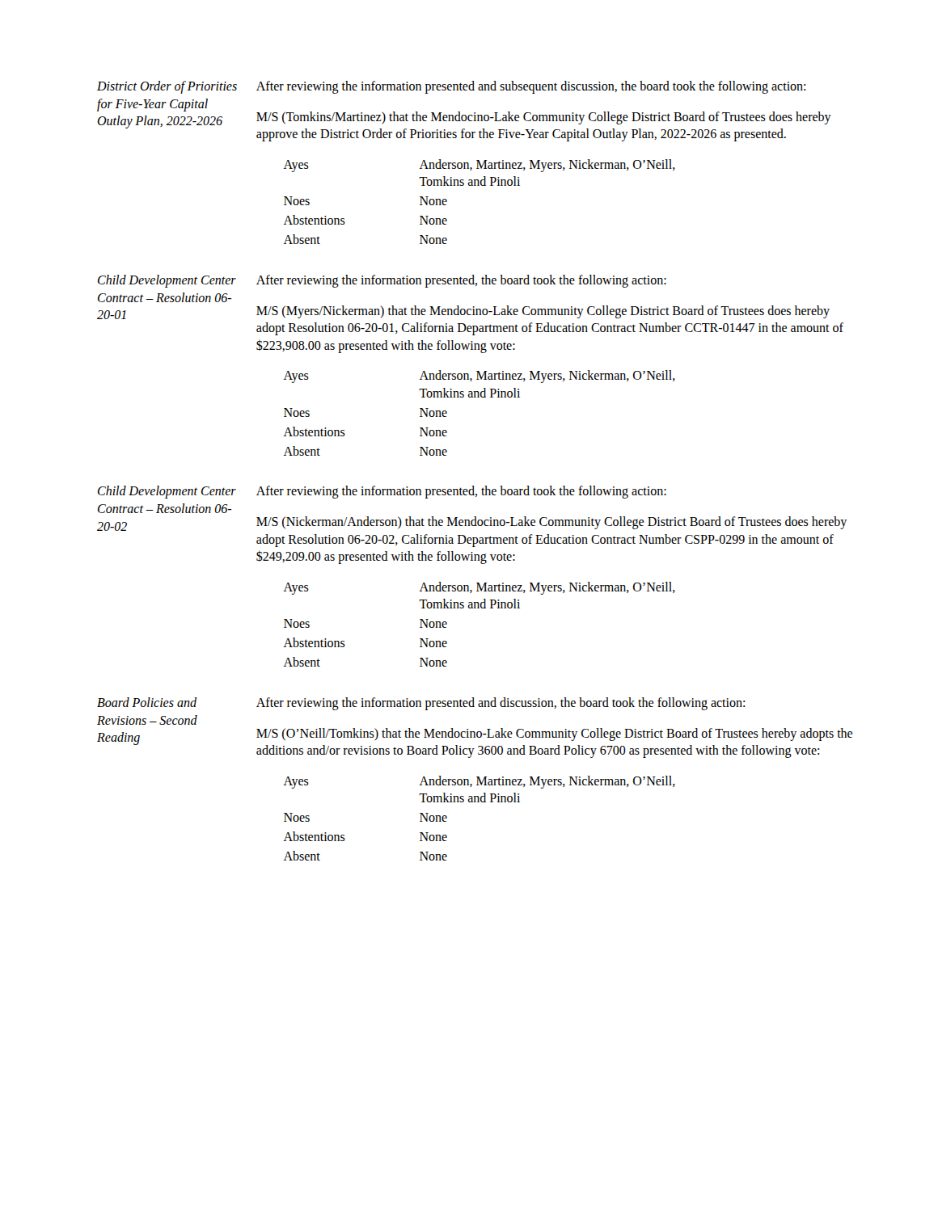District Order of Priorities for Five-Year Capital Outlay Plan, 2022-2026
After reviewing the information presented and subsequent discussion, the board took the following action:
M/S (Tomkins/Martinez) that the Mendocino-Lake Community College District Board of Trustees does hereby approve the District Order of Priorities for the Five-Year Capital Outlay Plan, 2022-2026 as presented.
| Ayes | Anderson, Martinez, Myers, Nickerman, O’Neill, Tomkins and Pinoli |
| Noes | None |
| Abstentions | None |
| Absent | None |
Child Development Center Contract – Resolution 06-20-01
After reviewing the information presented, the board took the following action:
M/S (Myers/Nickerman) that the Mendocino-Lake Community College District Board of Trustees does hereby adopt Resolution 06-20-01, California Department of Education Contract Number CCTR-01447 in the amount of $223,908.00 as presented with the following vote:
| Ayes | Anderson, Martinez, Myers, Nickerman, O’Neill, Tomkins and Pinoli |
| Noes | None |
| Abstentions | None |
| Absent | None |
Child Development Center Contract – Resolution 06-20-02
After reviewing the information presented, the board took the following action:
M/S (Nickerman/Anderson) that the Mendocino-Lake Community College District Board of Trustees does hereby adopt Resolution 06-20-02, California Department of Education Contract Number CSPP-0299 in the amount of $249,209.00 as presented with the following vote:
| Ayes | Anderson, Martinez, Myers, Nickerman, O’Neill, Tomkins and Pinoli |
| Noes | None |
| Abstentions | None |
| Absent | None |
Board Policies and Revisions – Second Reading
After reviewing the information presented and discussion, the board took the following action:
M/S (O’Neill/Tomkins) that the Mendocino-Lake Community College District Board of Trustees hereby adopts the additions and/or revisions to Board Policy 3600 and Board Policy 6700 as presented with the following vote:
| Ayes | Anderson, Martinez, Myers, Nickerman, O’Neill, Tomkins and Pinoli |
| Noes | None |
| Abstentions | None |
| Absent | None |